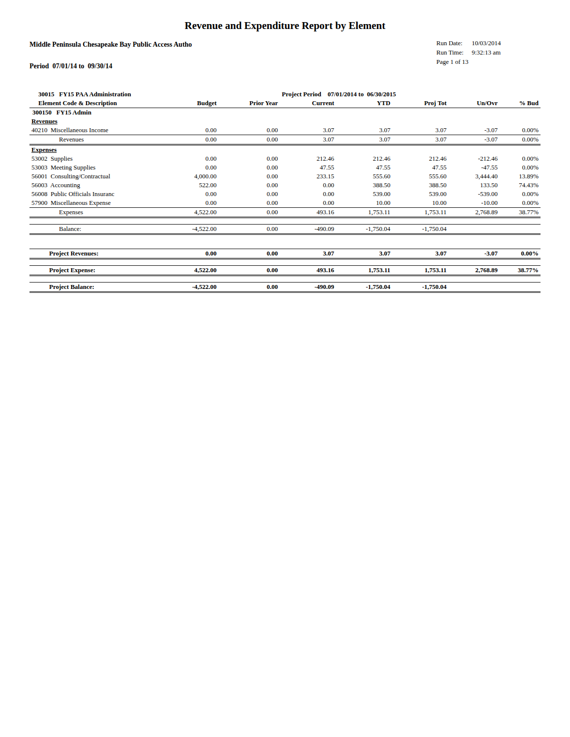Revenue and Expenditure Report by Element
Run Date: 10/03/2014
Run Time: 9:32:13 am
Page 1 of 13
Middle Peninsula Chesapeake Bay Public Access Autho
Period 07/01/14 to 09/30/14
| 30015 FY15 PAA Administration | Project Period 07/01/2014 to 06/30/2015 |
| Element Code & Description | Budget | Prior Year | Current | YTD | Proj Tot | Un/Ovr | % Bud |
| 300150 FY15 Admin |
| Revenues |
| 40210 Miscellaneous Income | 0.00 | 0.00 | 3.07 | 3.07 | 3.07 | -3.07 | 0.00% |
| Revenues | 0.00 | 0.00 | 3.07 | 3.07 | 3.07 | -3.07 | 0.00% |
| Expenses |
| 53002 Supplies | 0.00 | 0.00 | 212.46 | 212.46 | 212.46 | -212.46 | 0.00% |
| 53003 Meeting Supplies | 0.00 | 0.00 | 47.55 | 47.55 | 47.55 | -47.55 | 0.00% |
| 56001 Consulting/Contractual | 4,000.00 | 0.00 | 233.15 | 555.60 | 555.60 | 3,444.40 | 13.89% |
| 56003 Accounting | 522.00 | 0.00 | 0.00 | 388.50 | 388.50 | 133.50 | 74.43% |
| 56008 Public Officials Insuranc | 0.00 | 0.00 | 0.00 | 539.00 | 539.00 | -539.00 | 0.00% |
| 57900 Miscellaneous Expense | 0.00 | 0.00 | 0.00 | 10.00 | 10.00 | -10.00 | 0.00% |
| Expenses | 4,522.00 | 0.00 | 493.16 | 1,753.11 | 1,753.11 | 2,768.89 | 38.77% |
| Balance: | -4,522.00 | 0.00 | -490.09 | -1,750.04 | -1,750.04 | | |
| Project Revenues: | 0.00 | 0.00 | 3.07 | 3.07 | 3.07 | -3.07 | 0.00% |
| Project Expense: | 4,522.00 | 0.00 | 493.16 | 1,753.11 | 1,753.11 | 2,768.89 | 38.77% |
| Project Balance: | -4,522.00 | 0.00 | -490.09 | -1,750.04 | -1,750.04 | | |